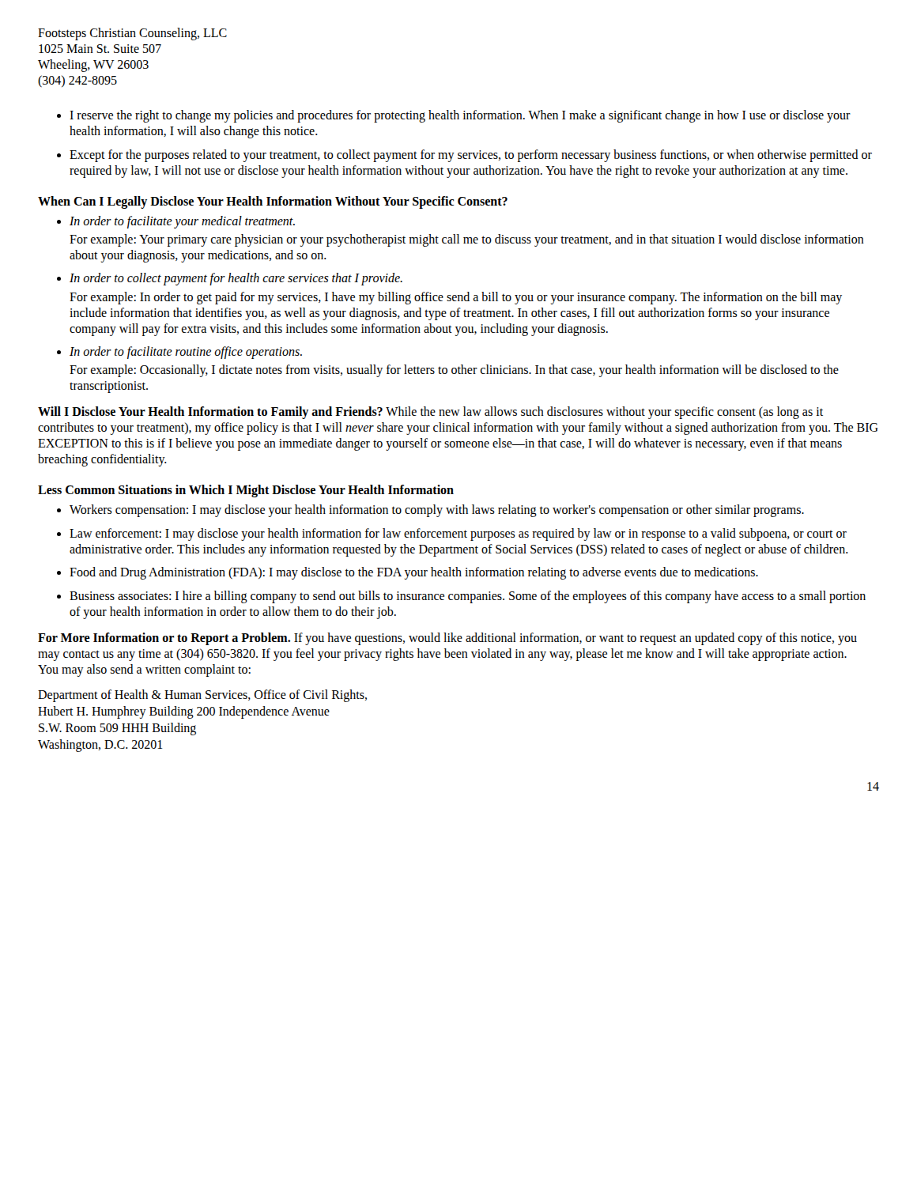Footsteps Christian Counseling, LLC
1025 Main St. Suite 507
Wheeling, WV 26003
(304) 242-8095
I reserve the right to change my policies and procedures for protecting health information. When I make a significant change in how I use or disclose your health information, I will also change this notice.
Except for the purposes related to your treatment, to collect payment for my services, to perform necessary business functions, or when otherwise permitted or required by law, I will not use or disclose your health information without your authorization. You have the right to revoke your authorization at any time.
When Can I Legally Disclose Your Health Information Without Your Specific Consent?
In order to facilitate your medical treatment. For example: Your primary care physician or your psychotherapist might call me to discuss your treatment, and in that situation I would disclose information about your diagnosis, your medications, and so on.
In order to collect payment for health care services that I provide. For example: In order to get paid for my services, I have my billing office send a bill to you or your insurance company. The information on the bill may include information that identifies you, as well as your diagnosis, and type of treatment. In other cases, I fill out authorization forms so your insurance company will pay for extra visits, and this includes some information about you, including your diagnosis.
In order to facilitate routine office operations. For example: Occasionally, I dictate notes from visits, usually for letters to other clinicians. In that case, your health information will be disclosed to the transcriptionist.
Will I Disclose Your Health Information to Family and Friends? While the new law allows such disclosures without your specific consent (as long as it contributes to your treatment), my office policy is that I will never share your clinical information with your family without a signed authorization from you. The BIG EXCEPTION to this is if I believe you pose an immediate danger to yourself or someone else—in that case, I will do whatever is necessary, even if that means breaching confidentiality.
Less Common Situations in Which I Might Disclose Your Health Information
Workers compensation: I may disclose your health information to comply with laws relating to worker's compensation or other similar programs.
Law enforcement: I may disclose your health information for law enforcement purposes as required by law or in response to a valid subpoena, or court or administrative order. This includes any information requested by the Department of Social Services (DSS) related to cases of neglect or abuse of children.
Food and Drug Administration (FDA): I may disclose to the FDA your health information relating to adverse events due to medications.
Business associates: I hire a billing company to send out bills to insurance companies. Some of the employees of this company have access to a small portion of your health information in order to allow them to do their job.
For More Information or to Report a Problem. If you have questions, would like additional information, or want to request an updated copy of this notice, you may contact us any time at (304) 650-3820. If you feel your privacy rights have been violated in any way, please let me know and I will take appropriate action.
You may also send a written complaint to:
Department of Health & Human Services, Office of Civil Rights,
Hubert H. Humphrey Building 200 Independence Avenue
S.W. Room 509 HHH Building
Washington, D.C. 20201
14